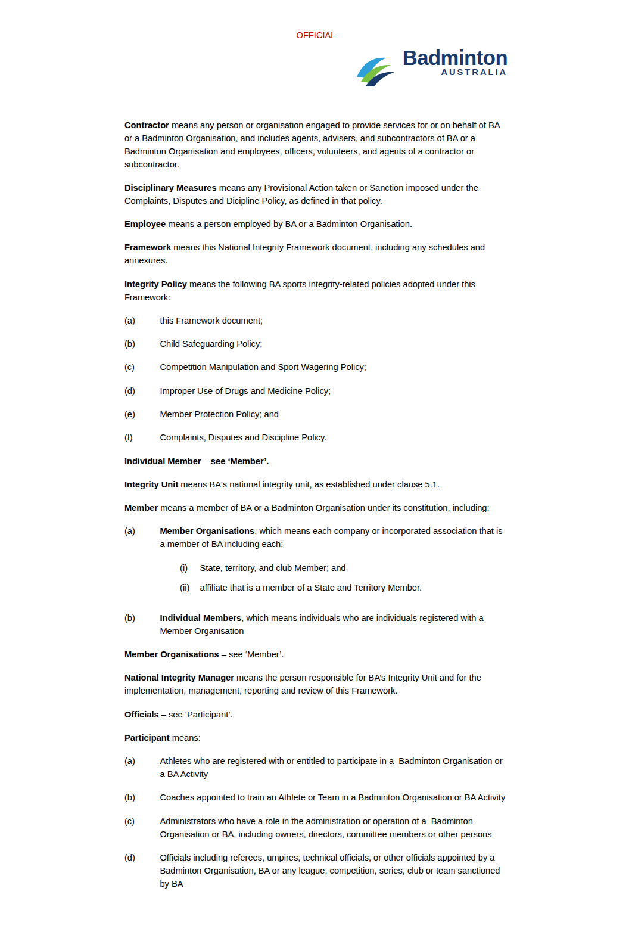OFFICIAL
Badminton
AUSTRALIA
Contractor means any person or organisation engaged to provide services for or on behalf of BA or a Badminton Organisation, and includes agents, advisers, and subcontractors of BA or a Badminton Organisation and employees, officers, volunteers, and agents of a contractor or subcontractor.
Disciplinary Measures means any Provisional Action taken or Sanction imposed under the Complaints, Disputes and Dicipline Policy, as defined in that policy.
Employee means a person employed by BA or a Badminton Organisation.
Framework means this National Integrity Framework document, including any schedules and annexures.
Integrity Policy means the following BA sports integrity-related policies adopted under this Framework:
(a) this Framework document;
(b) Child Safeguarding Policy;
(c) Competition Manipulation and Sport Wagering Policy;
(d) Improper Use of Drugs and Medicine Policy;
(e) Member Protection Policy; and
(f) Complaints, Disputes and Discipline Policy.
Individual Member – see ‘Member’.
Integrity Unit means BA's national integrity unit, as established under clause 5.1.
Member means a member of BA or a Badminton Organisation under its constitution, including:
(a) Member Organisations, which means each company or incorporated association that is a member of BA including each:
(i) State, territory, and club Member; and
(ii) affiliate that is a member of a State and Territory Member.
(b) Individual Members, which means individuals who are individuals registered with a Member Organisation
Member Organisations – see ‘Member’.
National Integrity Manager means the person responsible for BA’s Integrity Unit and for the implementation, management, reporting and review of this Framework.
Officials – see ‘Participant’.
Participant means:
(a) Athletes who are registered with or entitled to participate in a Badminton Organisation or a BA Activity
(b) Coaches appointed to train an Athlete or Team in a Badminton Organisation or BA Activity
(c) Administrators who have a role in the administration or operation of a Badminton Organisation or BA, including owners, directors, committee members or other persons
(d) Officials including referees, umpires, technical officials, or other officials appointed by a Badminton Organisation, BA or any league, competition, series, club or team sanctioned by BA